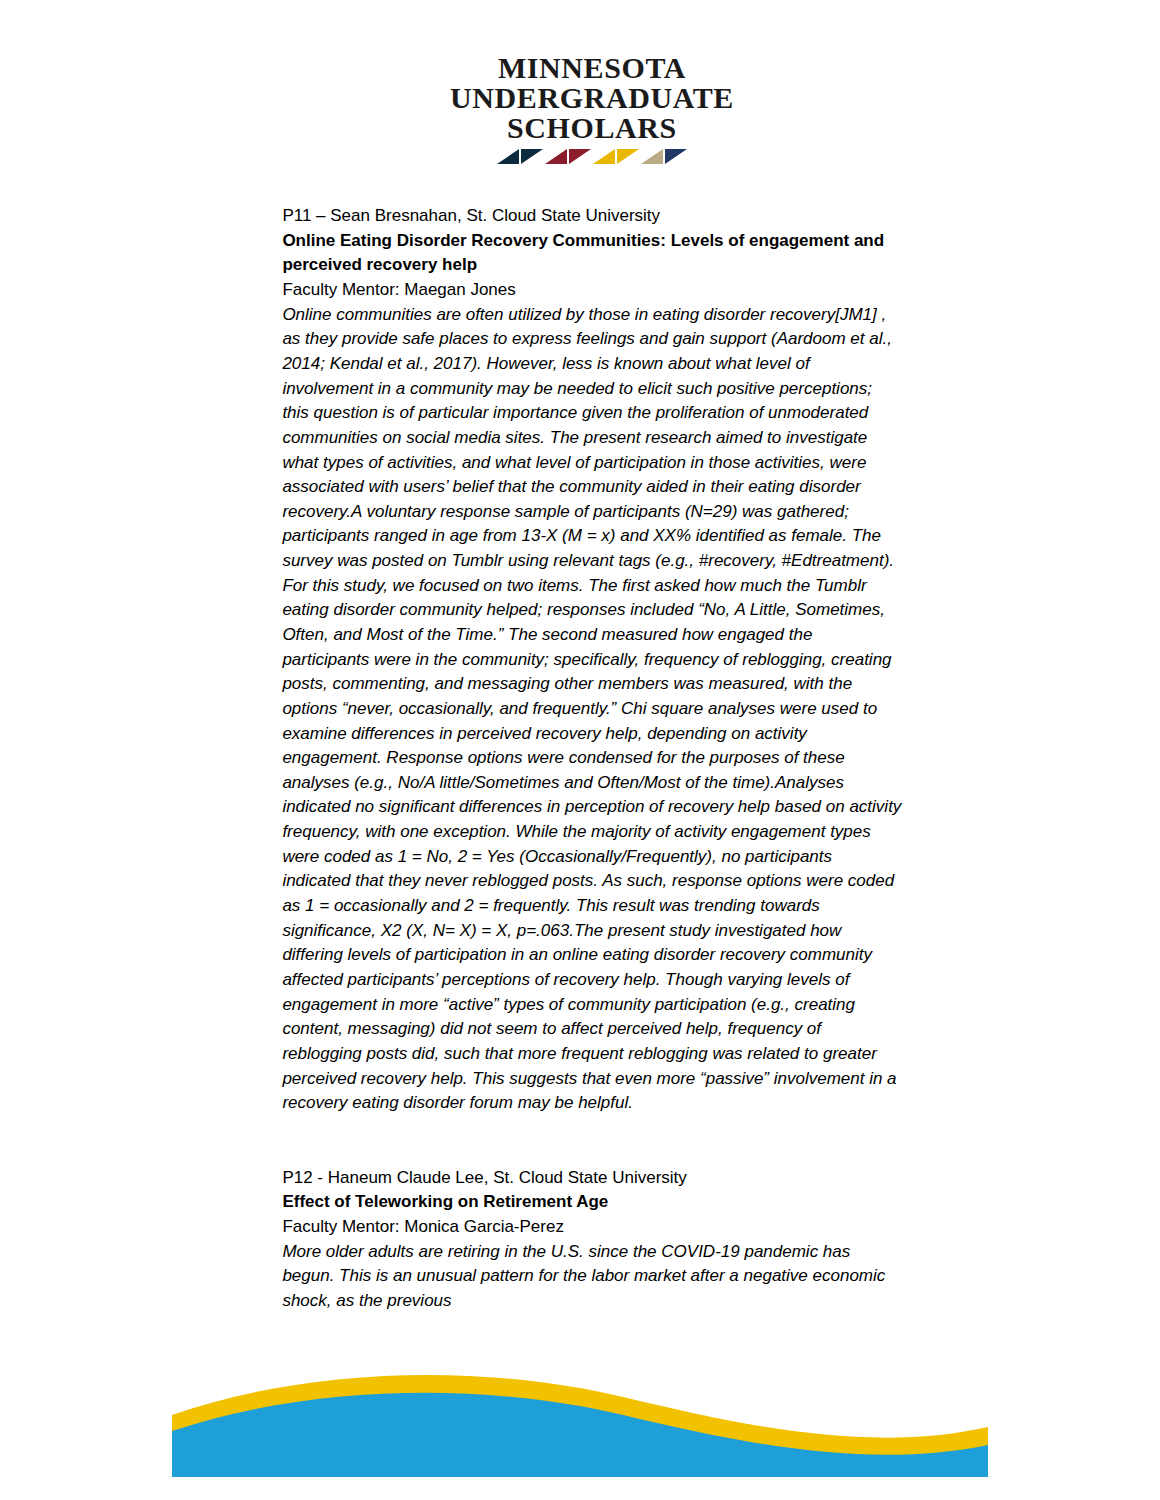MINNESOTA
UNDERGRADUATE
SCHOLARS
P11 – Sean Bresnahan, St. Cloud State University
Online Eating Disorder Recovery Communities: Levels of engagement and perceived recovery help
Faculty Mentor: Maegan Jones
Online communities are often utilized by those in eating disorder recovery[JM1] , as they provide safe places to express feelings and gain support (Aardoom et al., 2014; Kendal et al., 2017). However, less is known about what level of involvement in a community may be needed to elicit such positive perceptions; this question is of particular importance given the proliferation of unmoderated communities on social media sites. The present research aimed to investigate what types of activities, and what level of participation in those activities, were associated with users’ belief that the community aided in their eating disorder recovery.A voluntary response sample of participants (N=29) was gathered; participants ranged in age from 13-X (M = x) and XX% identified as female. The survey was posted on Tumblr using relevant tags (e.g., #recovery, #Edtreatment). For this study, we focused on two items. The first asked how much the Tumblr eating disorder community helped; responses included “No, A Little, Sometimes, Often, and Most of the Time.” The second measured how engaged the participants were in the community; specifically, frequency of reblogging, creating posts, commenting, and messaging other members was measured, with the options “never, occasionally, and frequently.” Chi square analyses were used to examine differences in perceived recovery help, depending on activity engagement. Response options were condensed for the purposes of these analyses (e.g., No/A little/Sometimes and Often/Most of the time).Analyses indicated no significant differences in perception of recovery help based on activity frequency, with one exception. While the majority of activity engagement types were coded as 1 = No, 2 = Yes (Occasionally/Frequently), no participants indicated that they never reblogged posts. As such, response options were coded as 1 = occasionally and 2 = frequently. This result was trending towards significance, X2 (X, N= X) = X, p=.063.The present study investigated how differing levels of participation in an online eating disorder recovery community affected participants’ perceptions of recovery help. Though varying levels of engagement in more “active” types of community participation (e.g., creating content, messaging) did not seem to affect perceived help, frequency of reblogging posts did, such that more frequent reblogging was related to greater perceived recovery help. This suggests that even more “passive” involvement in a recovery eating disorder forum may be helpful.
P12 - Haneum Claude Lee, St. Cloud State University
Effect of Teleworking on Retirement Age
Faculty Mentor: Monica Garcia-Perez
More older adults are retiring in the U.S. since the COVID-19 pandemic has begun. This is an unusual pattern for the labor market after a negative economic shock, as the previous